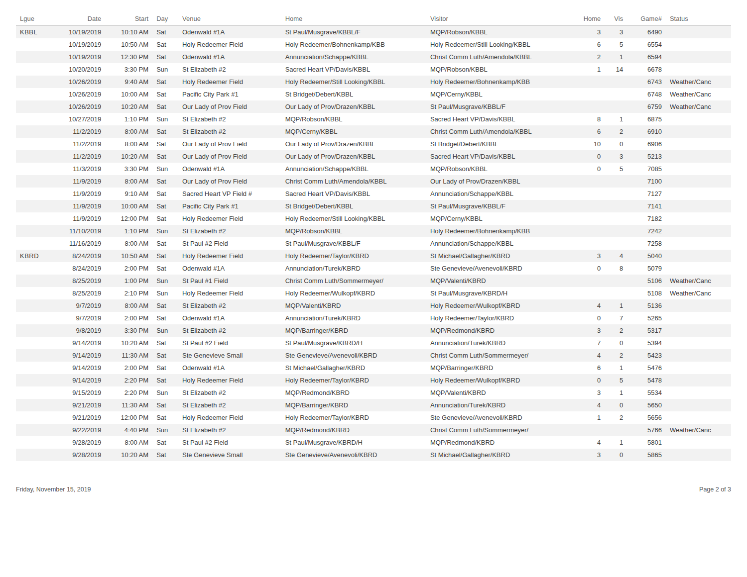| Lgue | Date | Start | Day | Venue | Home | Visitor | Home | Vis | Game# | Status |
| --- | --- | --- | --- | --- | --- | --- | --- | --- | --- | --- |
| KBBL | 10/19/2019 | 10:10 AM | Sat | Odenwald #1A | St Paul/Musgrave/KBBL/F | MQP/Robson/KBBL | 3 | 3 | 6490 | |
| | 10/19/2019 | 10:50 AM | Sat | Holy Redeemer Field | Holy Redeemer/Bohnenkamp/KBB | Holy Redeemer/Still Looking/KBBL | 6 | 5 | 6554 | |
| | 10/19/2019 | 12:30 PM | Sat | Odenwald #1A | Annunciation/Schappe/KBBL | Christ Comm Luth/Amendola/KBBL | 2 | 1 | 6594 | |
| | 10/20/2019 | 3:30 PM | Sun | St Elizabeth #2 | Sacred Heart VP/Davis/KBBL | MQP/Robson/KBBL | 1 | 14 | 6678 | |
| | 10/26/2019 | 9:40 AM | Sat | Holy Redeemer Field | Holy Redeemer/Still Looking/KBBL | Holy Redeemer/Bohnenkamp/KBB | | | 6743 | Weather/Canc |
| | 10/26/2019 | 10:00 AM | Sat | Pacific City Park #1 | St Bridget/Debert/KBBL | MQP/Cerny/KBBL | | | 6748 | Weather/Canc |
| | 10/26/2019 | 10:20 AM | Sat | Our Lady of Prov Field | Our Lady of Prov/Drazen/KBBL | St Paul/Musgrave/KBBL/F | | | 6759 | Weather/Canc |
| | 10/27/2019 | 1:10 PM | Sun | St Elizabeth #2 | MQP/Robson/KBBL | Sacred Heart VP/Davis/KBBL | 8 | 1 | 6875 | |
| | 11/2/2019 | 8:00 AM | Sat | St Elizabeth #2 | MQP/Cerny/KBBL | Christ Comm Luth/Amendola/KBBL | 6 | 2 | 6910 | |
| | 11/2/2019 | 8:00 AM | Sat | Our Lady of Prov Field | Our Lady of Prov/Drazen/KBBL | St Bridget/Debert/KBBL | 10 | 0 | 6906 | |
| | 11/2/2019 | 10:20 AM | Sat | Our Lady of Prov Field | Our Lady of Prov/Drazen/KBBL | Sacred Heart VP/Davis/KBBL | 0 | 3 | 5213 | |
| | 11/3/2019 | 3:30 PM | Sun | Odenwald #1A | Annunciation/Schappe/KBBL | MQP/Robson/KBBL | 0 | 5 | 7085 | |
| | 11/9/2019 | 8:00 AM | Sat | Our Lady of Prov Field | Christ Comm Luth/Amendola/KBBL | Our Lady of Prov/Drazen/KBBL | | | 7100 | |
| | 11/9/2019 | 9:10 AM | Sat | Sacred Heart VP Field # | Sacred Heart VP/Davis/KBBL | Annunciation/Schappe/KBBL | | | 7127 | |
| | 11/9/2019 | 10:00 AM | Sat | Pacific City Park #1 | St Bridget/Debert/KBBL | St Paul/Musgrave/KBBL/F | | | 7141 | |
| | 11/9/2019 | 12:00 PM | Sat | Holy Redeemer Field | Holy Redeemer/Still Looking/KBBL | MQP/Cerny/KBBL | | | 7182 | |
| | 11/10/2019 | 1:10 PM | Sun | St Elizabeth #2 | MQP/Robson/KBBL | Holy Redeemer/Bohnenkamp/KBB | | | 7242 | |
| | 11/16/2019 | 8:00 AM | Sat | St Paul #2 Field | St Paul/Musgrave/KBBL/F | Annunciation/Schappe/KBBL | | | 7258 | |
| KBRD | 8/24/2019 | 10:50 AM | Sat | Holy Redeemer Field | Holy Redeemer/Taylor/KBRD | St Michael/Gallagher/KBRD | 3 | 4 | 5040 | |
| | 8/24/2019 | 2:00 PM | Sat | Odenwald #1A | Annunciation/Turek/KBRD | Ste Genevieve/Avenevoli/KBRD | 0 | 8 | 5079 | |
| | 8/25/2019 | 1:00 PM | Sun | St Paul #1 Field | Christ Comm Luth/Sommermeyer/ | MQP/Valenti/KBRD | | | 5106 | Weather/Canc |
| | 8/25/2019 | 2:10 PM | Sun | Holy Redeemer Field | Holy Redeemer/Wulkopf/KBRD | St Paul/Musgrave/KBRD/H | | | 5108 | Weather/Canc |
| | 9/7/2019 | 8:00 AM | Sat | St Elizabeth #2 | MQP/Valenti/KBRD | Holy Redeemer/Wulkopf/KBRD | 4 | 1 | 5136 | |
| | 9/7/2019 | 2:00 PM | Sat | Odenwald #1A | Annunciation/Turek/KBRD | Holy Redeemer/Taylor/KBRD | 0 | 7 | 5265 | |
| | 9/8/2019 | 3:30 PM | Sun | St Elizabeth #2 | MQP/Barringer/KBRD | MQP/Redmond/KBRD | 3 | 2 | 5317 | |
| | 9/14/2019 | 10:20 AM | Sat | St Paul #2 Field | St Paul/Musgrave/KBRD/H | Annunciation/Turek/KBRD | 7 | 0 | 5394 | |
| | 9/14/2019 | 11:30 AM | Sat | Ste Genevieve Small | Ste Genevieve/Avenevoli/KBRD | Christ Comm Luth/Sommermeyer/ | 4 | 2 | 5423 | |
| | 9/14/2019 | 2:00 PM | Sat | Odenwald #1A | St Michael/Gallagher/KBRD | MQP/Barringer/KBRD | 6 | 1 | 5476 | |
| | 9/14/2019 | 2:20 PM | Sat | Holy Redeemer Field | Holy Redeemer/Taylor/KBRD | Holy Redeemer/Wulkopf/KBRD | 0 | 5 | 5478 | |
| | 9/15/2019 | 2:20 PM | Sun | St Elizabeth #2 | MQP/Redmond/KBRD | MQP/Valenti/KBRD | 3 | 1 | 5534 | |
| | 9/21/2019 | 11:30 AM | Sat | St Elizabeth #2 | MQP/Barringer/KBRD | Annunciation/Turek/KBRD | 4 | 0 | 5650 | |
| | 9/21/2019 | 12:00 PM | Sat | Holy Redeemer Field | Holy Redeemer/Taylor/KBRD | Ste Genevieve/Avenevoli/KBRD | 1 | 2 | 5656 | |
| | 9/22/2019 | 4:40 PM | Sun | St Elizabeth #2 | MQP/Redmond/KBRD | Christ Comm Luth/Sommermeyer/ | | | 5766 | Weather/Canc |
| | 9/28/2019 | 8:00 AM | Sat | St Paul #2 Field | St Paul/Musgrave/KBRD/H | MQP/Redmond/KBRD | 4 | 1 | 5801 | |
| | 9/28/2019 | 10:20 AM | Sat | Ste Genevieve Small | Ste Genevieve/Avenevoli/KBRD | St Michael/Gallagher/KBRD | 3 | 0 | 5865 | |
Friday, November 15, 2019 Page 2 of 3